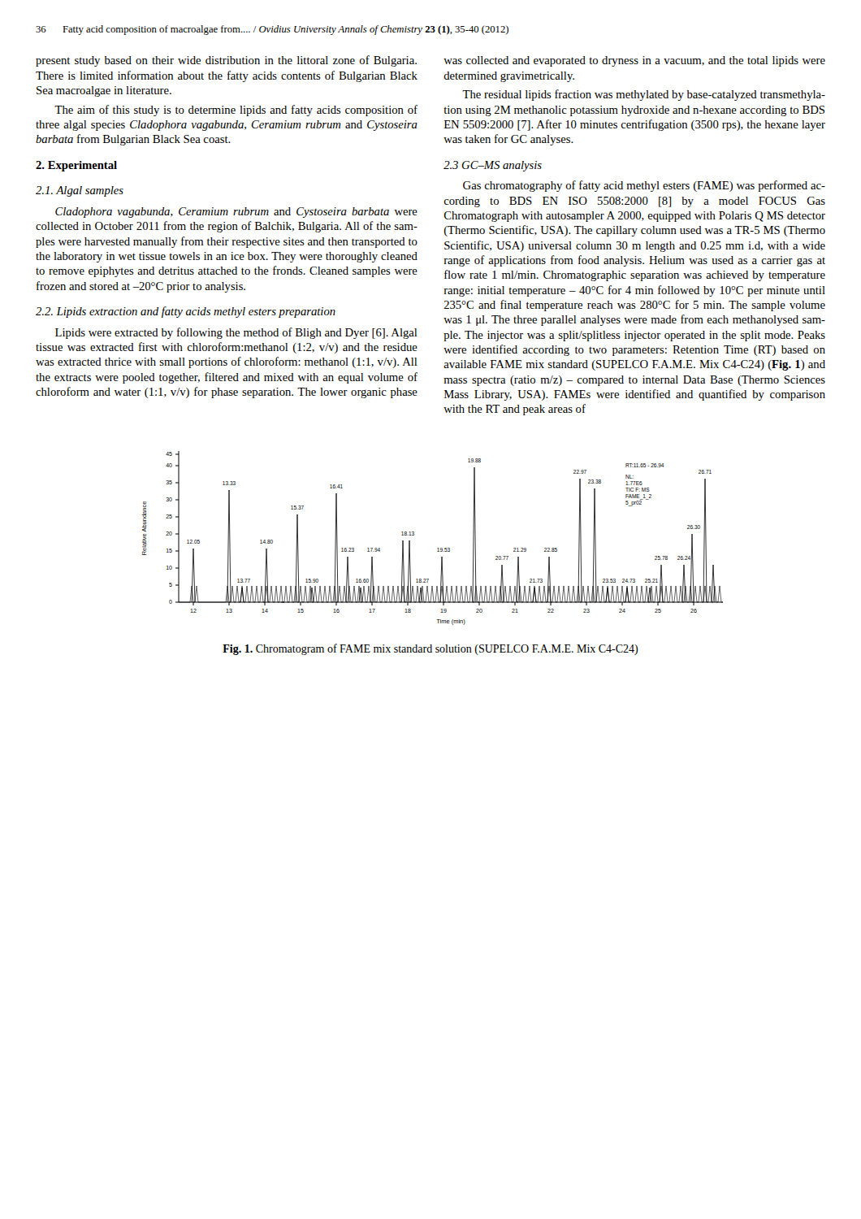36 Fatty acid composition of macroalgae from.... / Ovidius University Annals of Chemistry 23 (1), 35-40 (2012)
present study based on their wide distribution in the littoral zone of Bulgaria. There is limited information about the fatty acids contents of Bulgarian Black Sea macroalgae in literature.
The aim of this study is to determine lipids and fatty acids composition of three algal species Cladophora vagabunda, Ceramium rubrum and Cystoseira barbata from Bulgarian Black Sea coast.
2. Experimental
2.1. Algal samples
Cladophora vagabunda, Ceramium rubrum and Cystoseira barbata were collected in October 2011 from the region of Balchik, Bulgaria. All of the samples were harvested manually from their respective sites and then transported to the laboratory in wet tissue towels in an ice box. They were thoroughly cleaned to remove epiphytes and detritus attached to the fronds. Cleaned samples were frozen and stored at –20°C prior to analysis.
2.2. Lipids extraction and fatty acids methyl esters preparation
Lipids were extracted by following the method of Bligh and Dyer [6]. Algal tissue was extracted first with chloroform:methanol (1:2, v/v) and the residue was extracted thrice with small portions of chloroform: methanol (1:1, v/v). All the extracts were pooled together, filtered and mixed with an equal volume of chloroform and water (1:1, v/v) for phase separation. The lower organic phase was collected and evaporated to dryness in a vacuum, and the total lipids were determined gravimetrically.
The residual lipids fraction was methylated by base-catalyzed transmethylation using 2M methanolic potassium hydroxide and n-hexane according to BDS EN 5509:2000 [7]. After 10 minutes centrifugation (3500 rps), the hexane layer was taken for GC analyses.
2.3 GC–MS analysis
Gas chromatography of fatty acid methyl esters (FAME) was performed according to BDS EN ISO 5508:2000 [8] by a model FOCUS Gas Chromatograph with autosampler A 2000, equipped with Polaris Q MS detector (Thermo Scientific, USA). The capillary column used was a TR-5 MS (Thermo Scientific, USA) universal column 30 m length and 0.25 mm i.d, with a wide range of applications from food analysis. Helium was used as a carrier gas at flow rate 1 ml/min. Chromatographic separation was achieved by temperature range: initial temperature – 40°C for 4 min followed by 10°C per minute until 235°C and final temperature reach was 280°C for 5 min. The sample volume was 1 μl. The three parallel analyses were made from each methanolysed sample. The injector was a split/splitless injector operated in the split mode. Peaks were identified according to two parameters: Retention Time (RT) based on available FAME mix standard (SUPELCO F.A.M.E. Mix C4-C24) (Fig. 1) and mass spectra (ratio m/z) – compared to internal Data Base (Thermo Sciences Mass Library, USA). FAMEs were identified and quantified by comparison with the RT and peak areas of
0 5 10 15 20 25 30 35 40 45 Relative Abundance 12 13 14 15 16 17 18 19 20 21 22 23 24 25 26 Time (min) 12.05 13.33 13.77 14.80 15.37 15.90 16.41 16.23 16.60 17.94 18.13 18.27 19.53 19.88 20.77 21.29 21.73 22.85 22.97 23.38 23.53 24.73 25.21 25.78 26.24 26.30 26.71 RT:11.65 - 26.94 NL: 1.77E6 TIC F: MS FAME_1_2 5_pr02
Fig. 1. Chromatogram of FAME mix standard solution (SUPELCO F.A.M.E. Mix C4-C24)